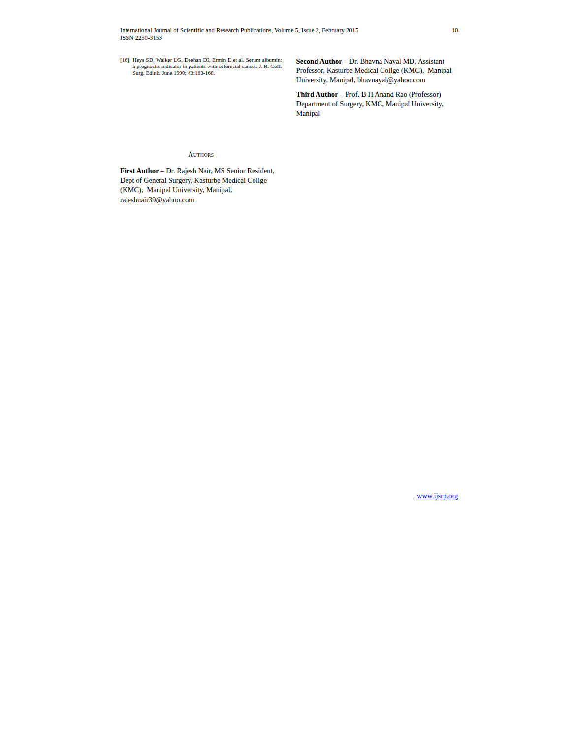International Journal of Scientific and Research Publications, Volume 5, Issue 2, February 2015
ISSN 2250-3153
10
[16]
Heys SD, Walker LG, Deehan DI, Ermin E et al. Serum albumin: a prognostic indicator in patients with colorectal cancer. J. R. CoII. Surg. Edinb. June 1998; 43:163-168.
Authors
First Author – Dr. Rajesh Nair, MS Senior Resident, Dept of General Surgery, Kasturbe Medical Collge (KMC), Manipal University, Manipal, rajeshnair39@yahoo.com
Second Author – Dr. Bhavna Nayal MD, Assistant Professor, Kasturbe Medical Collge (KMC), Manipal University, Manipal, bhavnayal@yahoo.com
Third Author – Prof. B H Anand Rao (Professor) Department of Surgery, KMC, Manipal University, Manipal
www.ijsrp.org